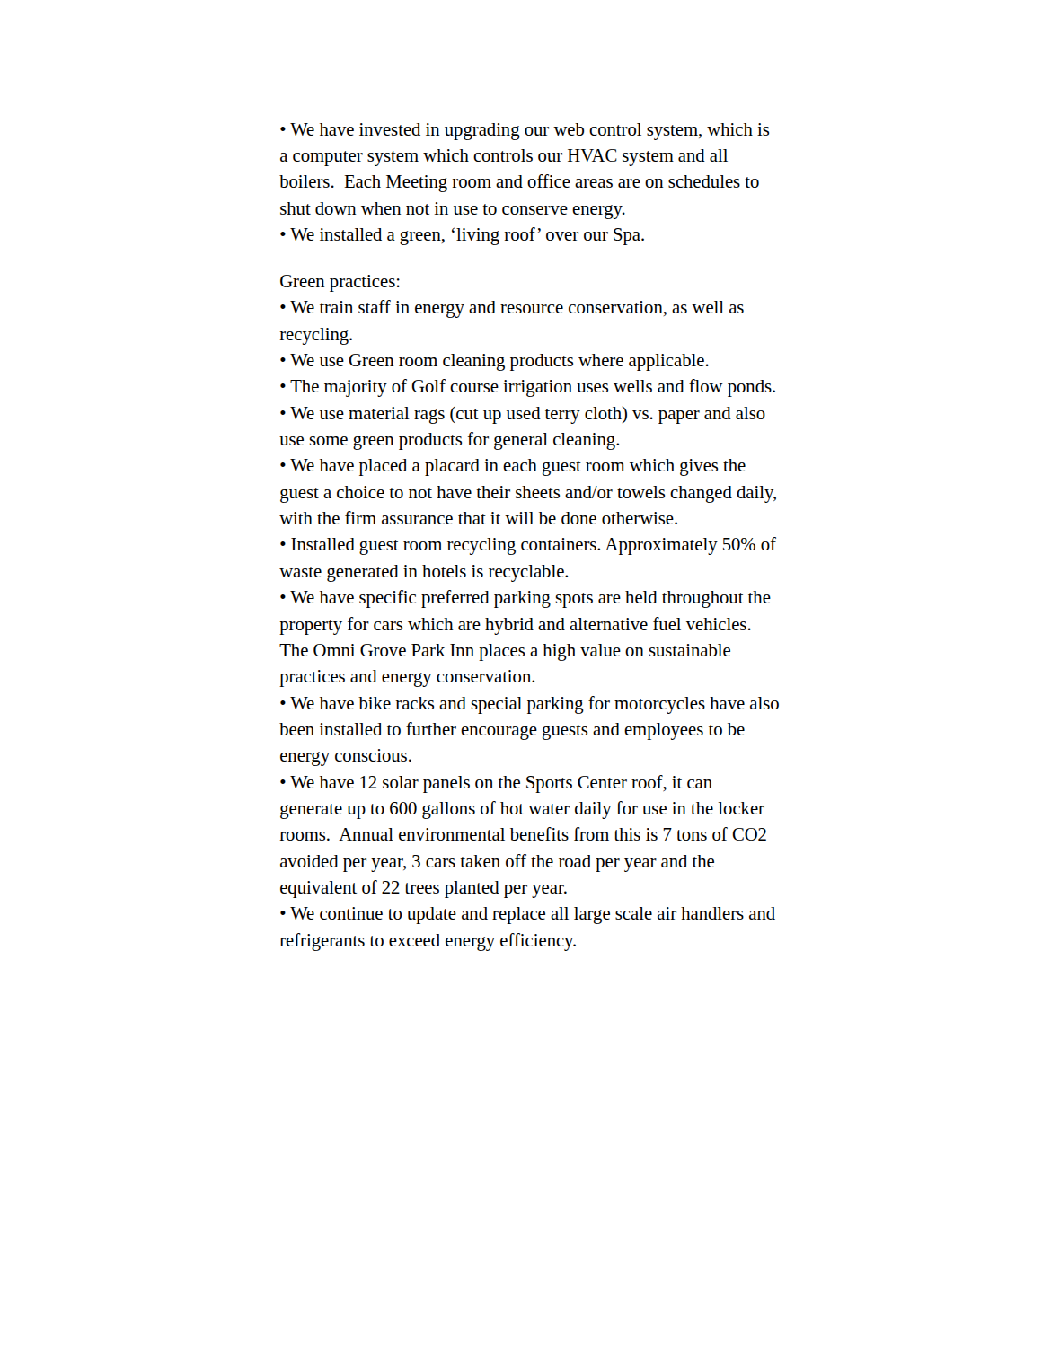• We have invested in upgrading our web control system, which is a computer system which controls our HVAC system and all boilers. Each Meeting room and office areas are on schedules to shut down when not in use to conserve energy.
• We installed a green, ‘living roof’ over our Spa.
Green practices:
• We train staff in energy and resource conservation, as well as recycling.
• We use Green room cleaning products where applicable.
• The majority of Golf course irrigation uses wells and flow ponds.
• We use material rags (cut up used terry cloth) vs. paper and also use some green products for general cleaning.
• We have placed a placard in each guest room which gives the guest a choice to not have their sheets and/or towels changed daily, with the firm assurance that it will be done otherwise.
• Installed guest room recycling containers. Approximately 50% of waste generated in hotels is recyclable.
• We have specific preferred parking spots are held throughout the property for cars which are hybrid and alternative fuel vehicles. The Omni Grove Park Inn places a high value on sustainable practices and energy conservation.
• We have bike racks and special parking for motorcycles have also been installed to further encourage guests and employees to be energy conscious.
• We have 12 solar panels on the Sports Center roof, it can generate up to 600 gallons of hot water daily for use in the locker rooms. Annual environmental benefits from this is 7 tons of CO2 avoided per year, 3 cars taken off the road per year and the equivalent of 22 trees planted per year.
• We continue to update and replace all large scale air handlers and refrigerants to exceed energy efficiency.